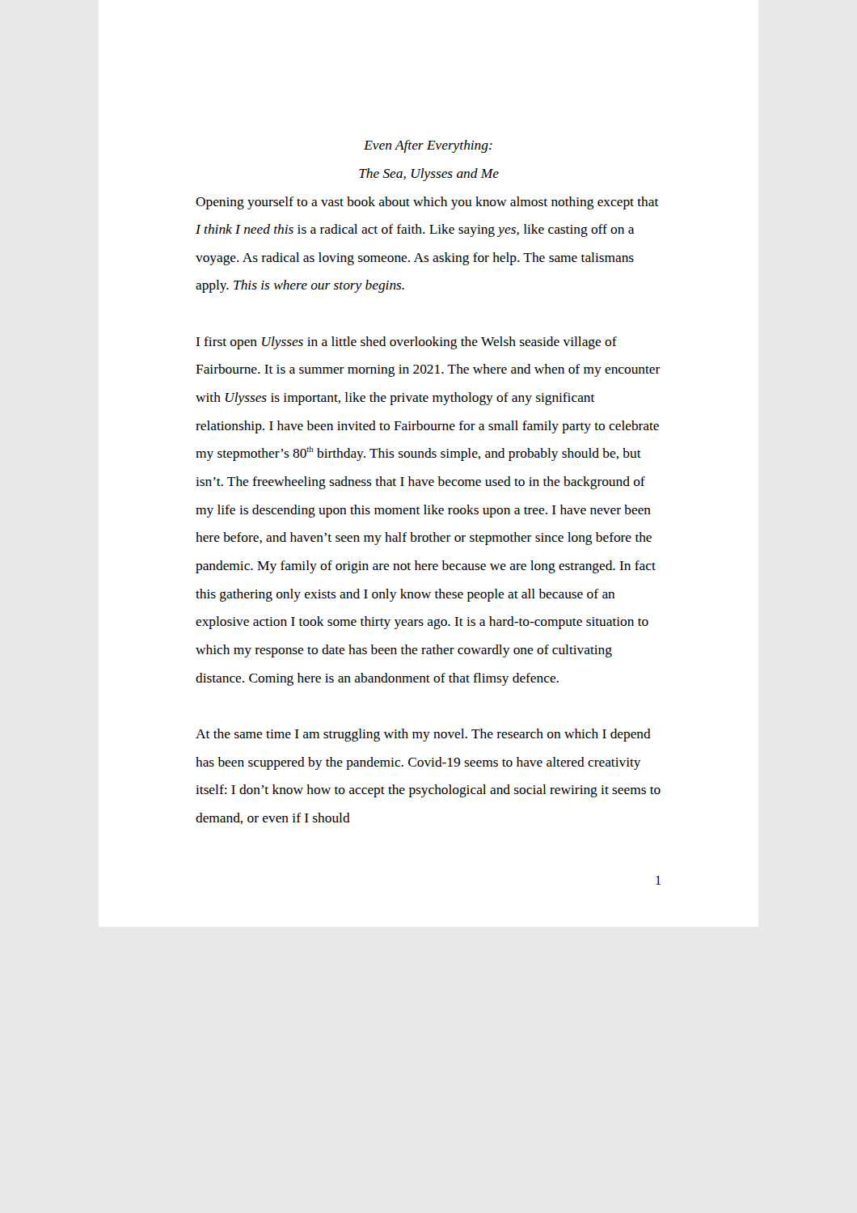Even After Everything: The Sea, Ulysses and Me
Opening yourself to a vast book about which you know almost nothing except that I think I need this is a radical act of faith. Like saying yes, like casting off on a voyage. As radical as loving someone. As asking for help. The same talismans apply. This is where our story begins.
I first open Ulysses in a little shed overlooking the Welsh seaside village of Fairbourne. It is a summer morning in 2021. The where and when of my encounter with Ulysses is important, like the private mythology of any significant relationship. I have been invited to Fairbourne for a small family party to celebrate my stepmother’s 80th birthday. This sounds simple, and probably should be, but isn’t. The freewheeling sadness that I have become used to in the background of my life is descending upon this moment like rooks upon a tree. I have never been here before, and haven’t seen my half brother or stepmother since long before the pandemic. My family of origin are not here because we are long estranged. In fact this gathering only exists and I only know these people at all because of an explosive action I took some thirty years ago. It is a hard-to-compute situation to which my response to date has been the rather cowardly one of cultivating distance. Coming here is an abandonment of that flimsy defence.
At the same time I am struggling with my novel. The research on which I depend has been scuppered by the pandemic. Covid-19 seems to have altered creativity itself: I don’t know how to accept the psychological and social rewiring it seems to demand, or even if I should
1